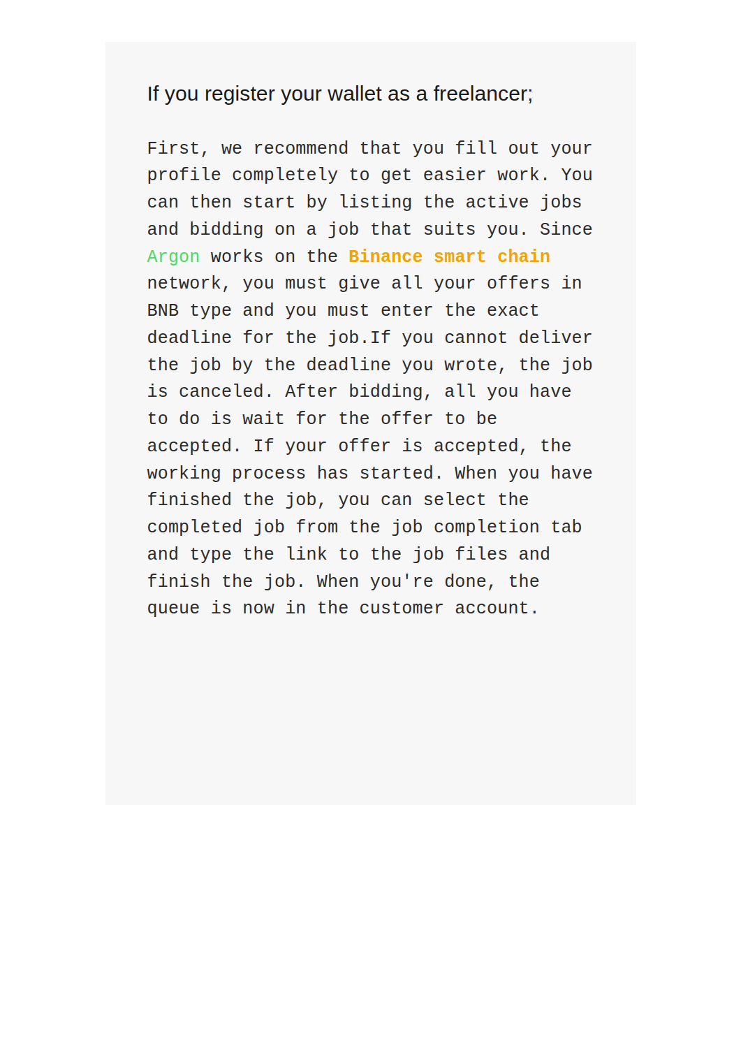If you register your wallet as a freelancer;
First, we recommend that you fill out your profile completely to get easier work. You can then start by listing the active jobs and bidding on a job that suits you. Since Argon works on the Binance smart chain network, you must give all your offers in BNB type and you must enter the exact deadline for the job.If you cannot deliver the job by the deadline you wrote, the job is canceled. After bidding, all you have to do is wait for the offer to be accepted. If your offer is accepted, the working process has started. When you have finished the job, you can select the completed job from the job completion tab and type the link to the job files and finish the job. When you're done, the queue is now in the customer account.